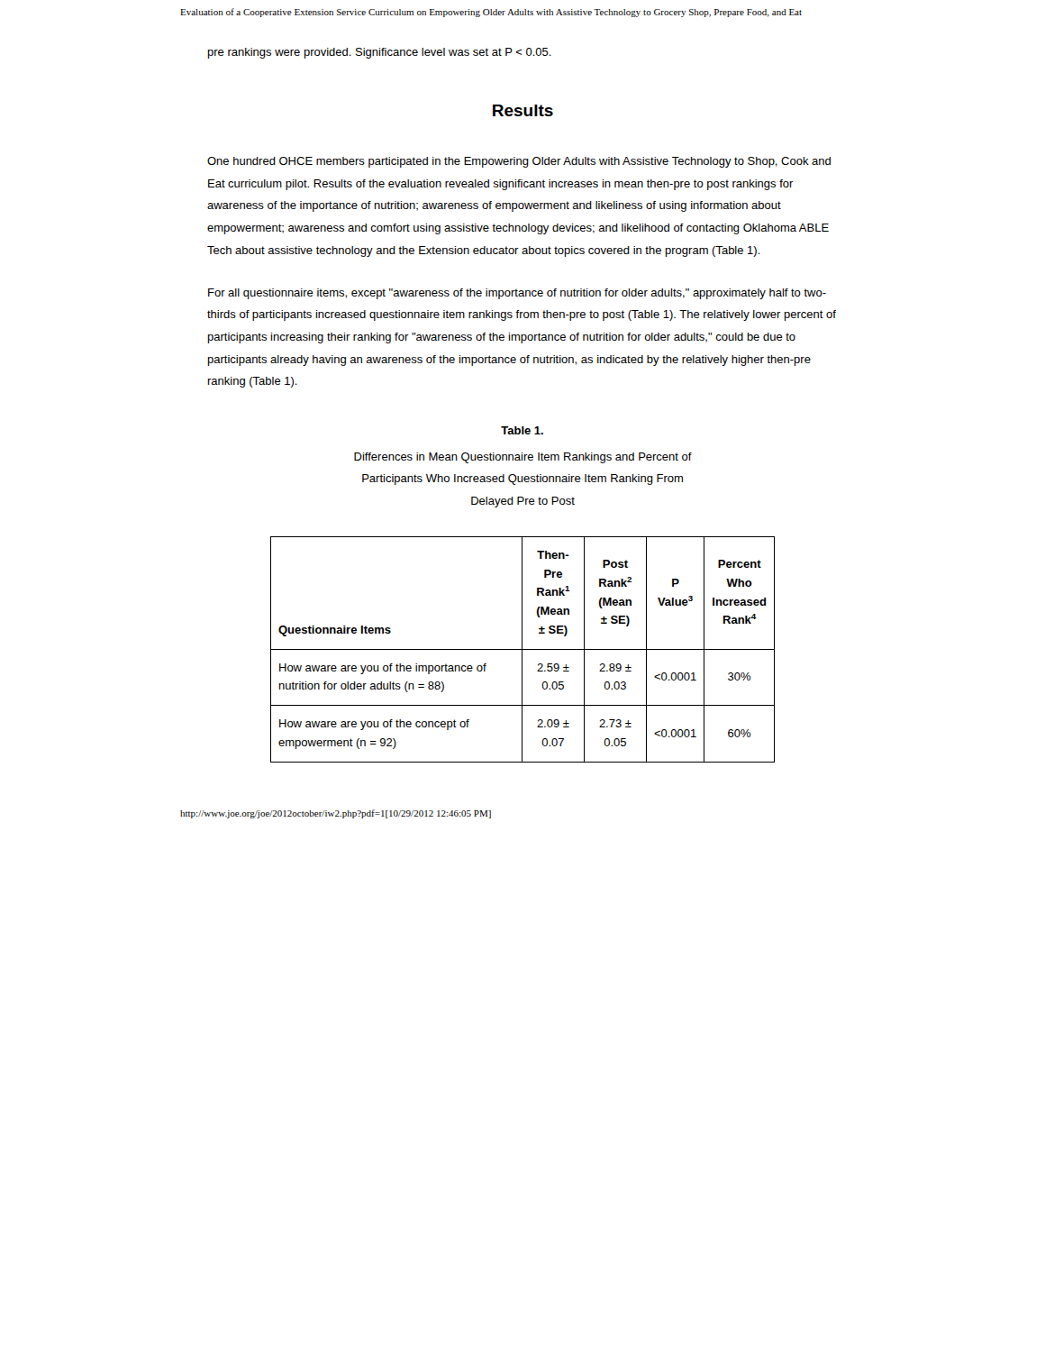Evaluation of a Cooperative Extension Service Curriculum on Empowering Older Adults with Assistive Technology to Grocery Shop, Prepare Food, and Eat
pre rankings were provided. Significance level was set at P < 0.05.
Results
One hundred OHCE members participated in the Empowering Older Adults with Assistive Technology to Shop, Cook and Eat curriculum pilot. Results of the evaluation revealed significant increases in mean then-pre to post rankings for awareness of the importance of nutrition; awareness of empowerment and likeliness of using information about empowerment; awareness and comfort using assistive technology devices; and likelihood of contacting Oklahoma ABLE Tech about assistive technology and the Extension educator about topics covered in the program (Table 1).
For all questionnaire items, except "awareness of the importance of nutrition for older adults," approximately half to two-thirds of participants increased questionnaire item rankings from then-pre to post (Table 1). The relatively lower percent of participants increasing their ranking for "awareness of the importance of nutrition for older adults," could be due to participants already having an awareness of the importance of nutrition, as indicated by the relatively higher then-pre ranking (Table 1).
Table 1.
Differences in Mean Questionnaire Item Rankings and Percent of
Participants Who Increased Questionnaire Item Ranking From
Delayed Pre to Post
| Questionnaire Items | Then- Pre Rank 1 (Mean ± SE) | Post Rank 2 (Mean ± SE) | P Value 3 | Percent Who Increased Rank 4 |
| --- | --- | --- | --- | --- |
| How aware are you of the importance of nutrition for older adults (n = 88) | 2.59 ± 0.05 | 2.89 ± 0.03 | <0.0001 | 30% |
| How aware are you of the concept of empowerment (n = 92) | 2.09 ± 0.07 | 2.73 ± 0.05 | <0.0001 | 60% |
http://www.joe.org/joe/2012october/iw2.php?pdf=1[10/29/2012 12:46:05 PM]